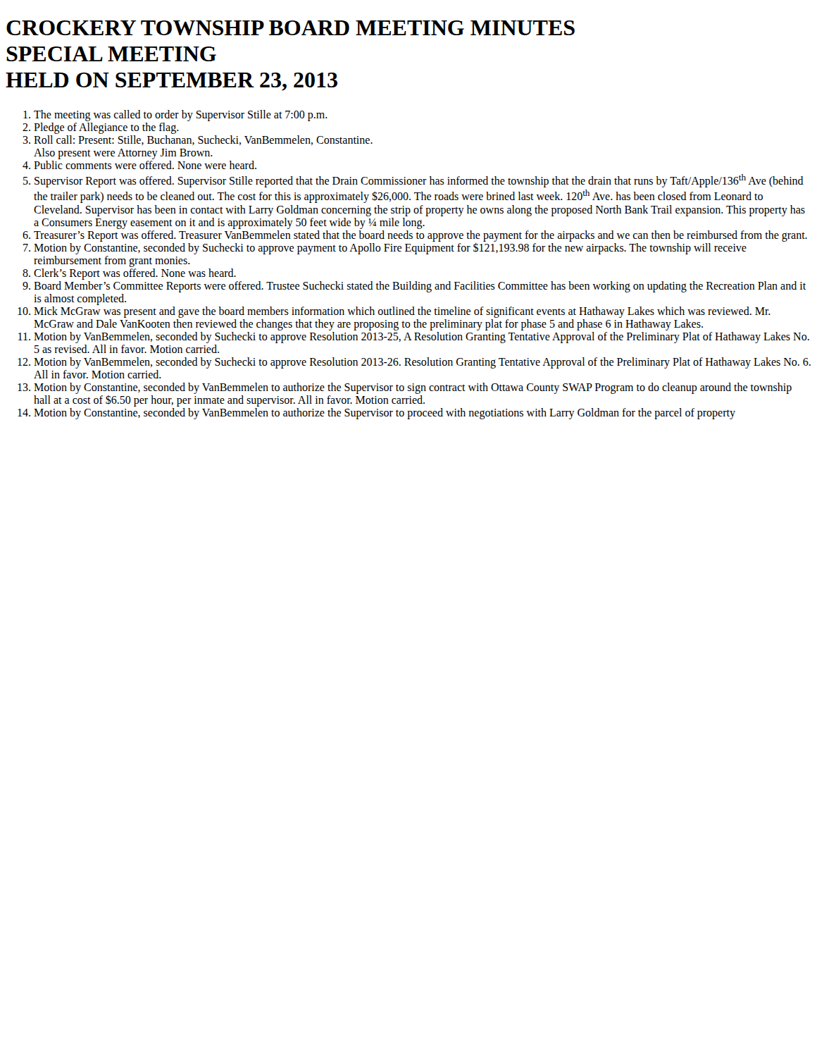CROCKERY TOWNSHIP BOARD MEETING MINUTES
SPECIAL MEETING
HELD ON SEPTEMBER 23, 2013
The meeting was called to order by Supervisor Stille at 7:00 p.m.
Pledge of Allegiance to the flag.
Roll call: Present: Stille, Buchanan, Suchecki, VanBemmelen, Constantine.
Also present were Attorney Jim Brown.
Public comments were offered. None were heard.
Supervisor Report was offered. Supervisor Stille reported that the Drain Commissioner has informed the township that the drain that runs by Taft/Apple/136th Ave (behind the trailer park) needs to be cleaned out. The cost for this is approximately $26,000. The roads were brined last week. 120th Ave. has been closed from Leonard to Cleveland. Supervisor has been in contact with Larry Goldman concerning the strip of property he owns along the proposed North Bank Trail expansion. This property has a Consumers Energy easement on it and is approximately 50 feet wide by ¼ mile long.
Treasurer’s Report was offered. Treasurer VanBemmelen stated that the board needs to approve the payment for the airpacks and we can then be reimbursed from the grant.
Motion by Constantine, seconded by Suchecki to approve payment to Apollo Fire Equipment for $121,193.98 for the new airpacks. The township will receive reimbursement from grant monies.
Clerk’s Report was offered. None was heard.
Board Member’s Committee Reports were offered. Trustee Suchecki stated the Building and Facilities Committee has been working on updating the Recreation Plan and it is almost completed.
Mick McGraw was present and gave the board members information which outlined the timeline of significant events at Hathaway Lakes which was reviewed. Mr. McGraw and Dale VanKooten then reviewed the changes that they are proposing to the preliminary plat for phase 5 and phase 6 in Hathaway Lakes.
Motion by VanBemmelen, seconded by Suchecki to approve Resolution 2013-25, A Resolution Granting Tentative Approval of the Preliminary Plat of Hathaway Lakes No. 5 as revised. All in favor. Motion carried.
Motion by VanBemmelen, seconded by Suchecki to approve Resolution 2013-26. Resolution Granting Tentative Approval of the Preliminary Plat of Hathaway Lakes No. 6. All in favor. Motion carried.
Motion by Constantine, seconded by VanBemmelen to authorize the Supervisor to sign contract with Ottawa County SWAP Program to do cleanup around the township hall at a cost of $6.50 per hour, per inmate and supervisor. All in favor. Motion carried.
Motion by Constantine, seconded by VanBemmelen to authorize the Supervisor to proceed with negotiations with Larry Goldman for the parcel of property